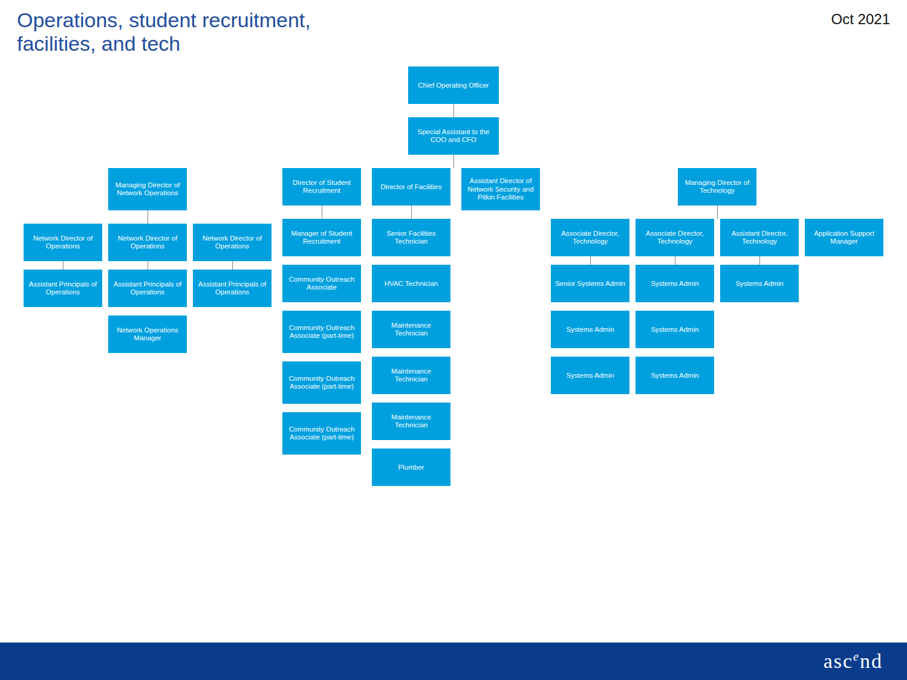Operations, student recruitment,
facilities, and tech
Oct 2021
Chief Operating Officer
Special Assistant to the COO and CFO
Managing Director of Network Operations
Network Director of Operations
Assistant Principals of Operations
Network Director of Operations
Assistant Principals of Operations
Network Operations Manager
Network Director of Operations
Assistant Principals of Operations
Director of Student Recruitment
Manager of Student Recruitment
Community Outreach Associate
Community Outreach Associate (part-time)
Community Outreach Associate (part-time)
Community Outreach Associate (part-time)
Director of Facilities
Senior Facilities Technician
HVAC Technician
Maintenance Technician
Maintenance Technician
Maintenance Technician
Plumber
Assistant Director of Network Security and Pitkin Facilities
Managing Director of Technology
Associate Director, Technology
Senior Systems Admin
Systems Admin
Systems Admin
Associate Director, Technology
Systems Admin
Systems Admin
Systems Admin
Assistant Director, Technology
Systems Admin
Application Support Manager
ascend